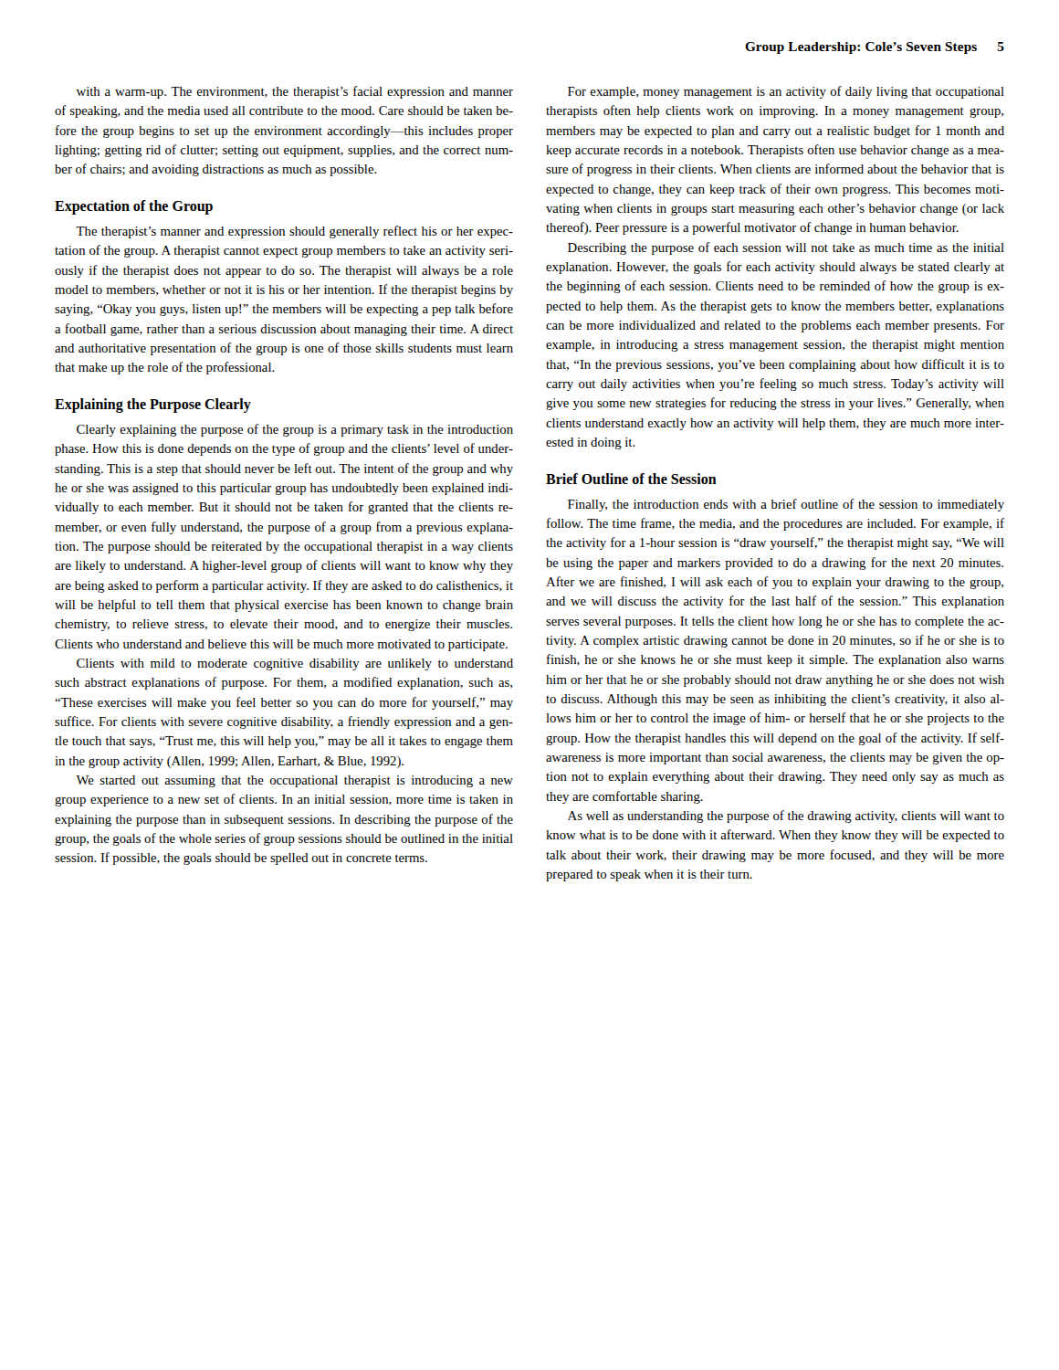Group Leadership: Cole’s Seven Steps 5
with a warm-up. The environment, the therapist’s facial expression and manner of speaking, and the media used all contribute to the mood. Care should be taken before the group begins to set up the environment accordingly—this includes proper lighting; getting rid of clutter; setting out equipment, supplies, and the correct number of chairs; and avoiding distractions as much as possible.
Expectation of the Group
The therapist’s manner and expression should generally reflect his or her expectation of the group. A therapist cannot expect group members to take an activity seriously if the therapist does not appear to do so. The therapist will always be a role model to members, whether or not it is his or her intention. If the therapist begins by saying, “Okay you guys, listen up!” the members will be expecting a pep talk before a football game, rather than a serious discussion about managing their time. A direct and authoritative presentation of the group is one of those skills students must learn that make up the role of the professional.
Explaining the Purpose Clearly
Clearly explaining the purpose of the group is a primary task in the introduction phase. How this is done depends on the type of group and the clients’ level of understanding. This is a step that should never be left out. The intent of the group and why he or she was assigned to this particular group has undoubtedly been explained individually to each member. But it should not be taken for granted that the clients remember, or even fully understand, the purpose of a group from a previous explanation. The purpose should be reiterated by the occupational therapist in a way clients are likely to understand. A higher-level group of clients will want to know why they are being asked to perform a particular activity. If they are asked to do calisthenics, it will be helpful to tell them that physical exercise has been known to change brain chemistry, to relieve stress, to elevate their mood, and to energize their muscles. Clients who understand and believe this will be much more motivated to participate.
Clients with mild to moderate cognitive disability are unlikely to understand such abstract explanations of purpose. For them, a modified explanation, such as, “These exercises will make you feel better so you can do more for yourself,” may suffice. For clients with severe cognitive disability, a friendly expression and a gentle touch that says, “Trust me, this will help you,” may be all it takes to engage them in the group activity (Allen, 1999; Allen, Earhart, & Blue, 1992).
We started out assuming that the occupational therapist is introducing a new group experience to a new set of clients. In an initial session, more time is taken in explaining the purpose than in subsequent sessions. In describing the purpose of the group, the goals of the whole series of group sessions should be outlined in the initial session. If possible, the goals should be spelled out in concrete terms.
For example, money management is an activity of daily living that occupational therapists often help clients work on improving. In a money management group, members may be expected to plan and carry out a realistic budget for 1 month and keep accurate records in a notebook. Therapists often use behavior change as a measure of progress in their clients. When clients are informed about the behavior that is expected to change, they can keep track of their own progress. This becomes motivating when clients in groups start measuring each other’s behavior change (or lack thereof). Peer pressure is a powerful motivator of change in human behavior.
Describing the purpose of each session will not take as much time as the initial explanation. However, the goals for each activity should always be stated clearly at the beginning of each session. Clients need to be reminded of how the group is expected to help them. As the therapist gets to know the members better, explanations can be more individualized and related to the problems each member presents. For example, in introducing a stress management session, the therapist might mention that, “In the previous sessions, you’ve been complaining about how difficult it is to carry out daily activities when you’re feeling so much stress. Today’s activity will give you some new strategies for reducing the stress in your lives.” Generally, when clients understand exactly how an activity will help them, they are much more interested in doing it.
Brief Outline of the Session
Finally, the introduction ends with a brief outline of the session to immediately follow. The time frame, the media, and the procedures are included. For example, if the activity for a 1-hour session is “draw yourself,” the therapist might say, “We will be using the paper and markers provided to do a drawing for the next 20 minutes. After we are finished, I will ask each of you to explain your drawing to the group, and we will discuss the activity for the last half of the session.” This explanation serves several purposes. It tells the client how long he or she has to complete the activity. A complex artistic drawing cannot be done in 20 minutes, so if he or she is to finish, he or she knows he or she must keep it simple. The explanation also warns him or her that he or she probably should not draw anything he or she does not wish to discuss. Although this may be seen as inhibiting the client’s creativity, it also allows him or her to control the image of him- or herself that he or she projects to the group. How the therapist handles this will depend on the goal of the activity. If self-awareness is more important than social awareness, the clients may be given the option not to explain everything about their drawing. They need only say as much as they are comfortable sharing.
As well as understanding the purpose of the drawing activity, clients will want to know what is to be done with it afterward. When they know they will be expected to talk about their work, their drawing may be more focused, and they will be more prepared to speak when it is their turn.